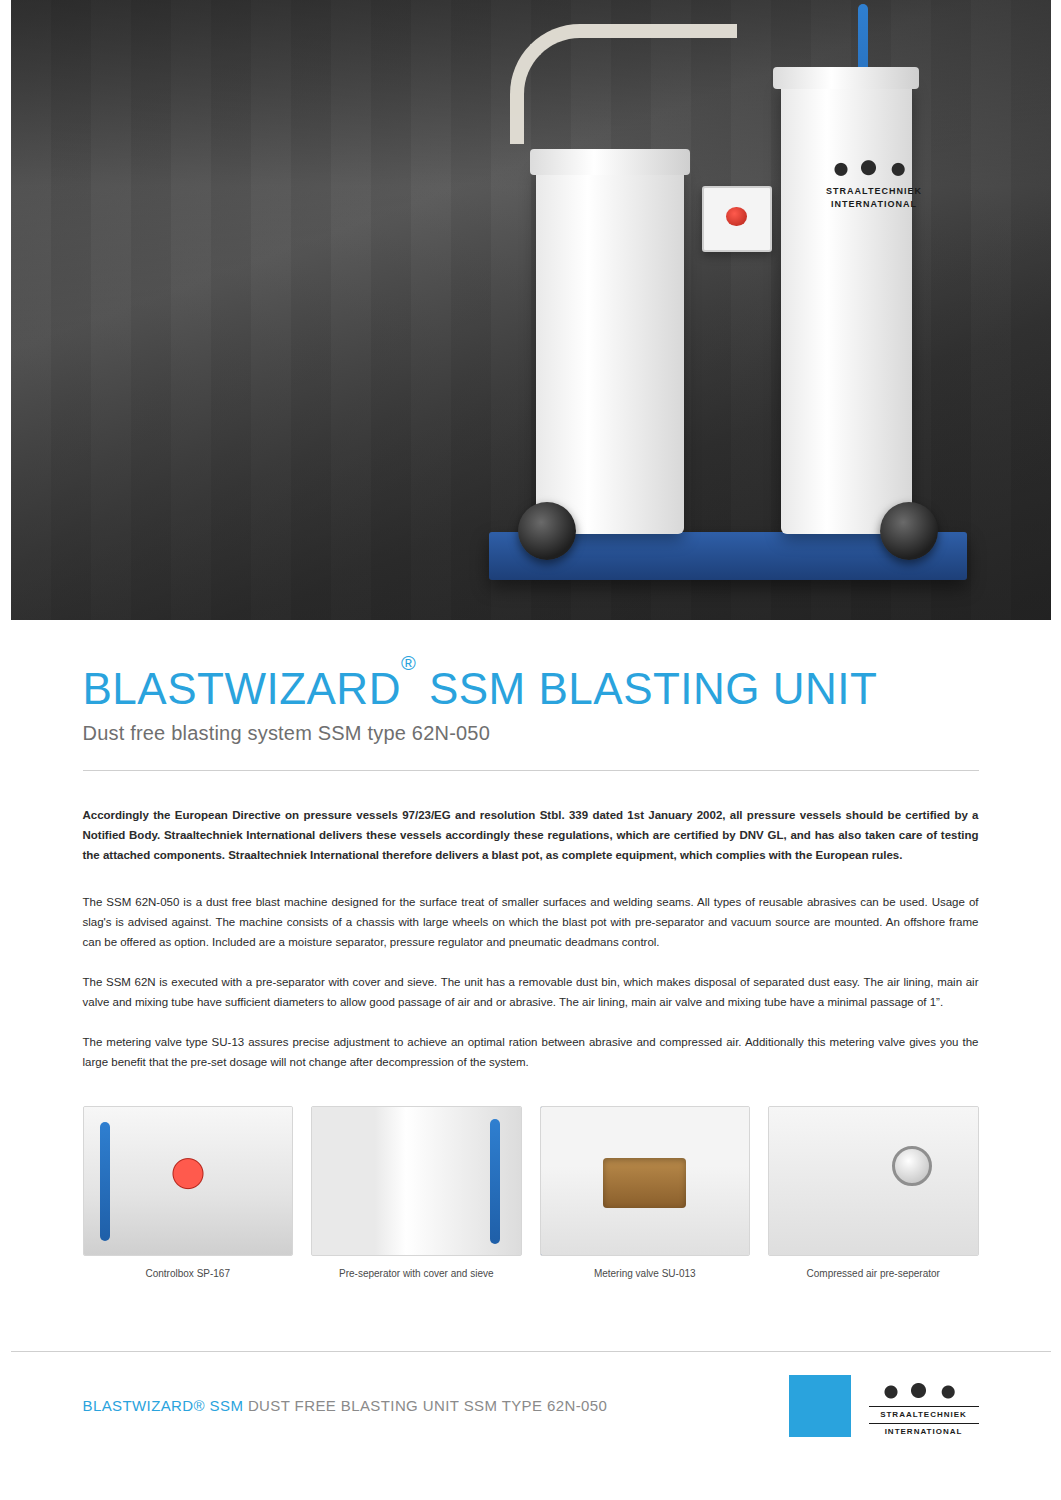STRAALTECHNIEK
INTERNATIONAL
BLASTWIZARD® SSM BLASTING UNIT
Dust free blasting system SSM type 62N-050
Accordingly the European Directive on pressure vessels 97/23/EG and resolution Stbl. 339 dated 1st January 2002, all pressure vessels should be certified by a Notified Body. Straaltechniek International delivers these vessels accordingly these regulations, which are certified by DNV GL, and has also taken care of testing the attached components. Straaltechniek International therefore delivers a blast pot, as complete equipment, which complies with the European rules.
The SSM 62N-050 is a dust free blast machine designed for the surface treat of smaller surfaces and welding seams. All types of reusable abrasives can be used. Usage of slag's is advised against. The machine consists of a chassis with large wheels on which the blast pot with pre-separator and vacuum source are mounted. An offshore frame can be offered as option. Included are a moisture separator, pressure regulator and pneumatic deadmans control.
The SSM 62N is executed with a pre-separator with cover and sieve. The unit has a removable dust bin, which makes disposal of separated dust easy. The air lining, main air valve and mixing tube have sufficient diameters to allow good passage of air and or abrasive. The air lining, main air valve and mixing tube have a minimal passage of 1”.
The metering valve type SU-13 assures precise adjustment to achieve an optimal ration between abrasive and compressed air. Additionally this metering valve gives you the large benefit that the pre-set dosage will not change after decompression of the system.
Controlbox SP-167
Pre-seperator with cover and sieve
Metering valve SU-013
Compressed air pre-seperator
BLASTWIZARD® SSM DUST FREE BLASTING UNIT SSM TYPE 62N-050
STRAALTECHNIEK
INTERNATIONAL